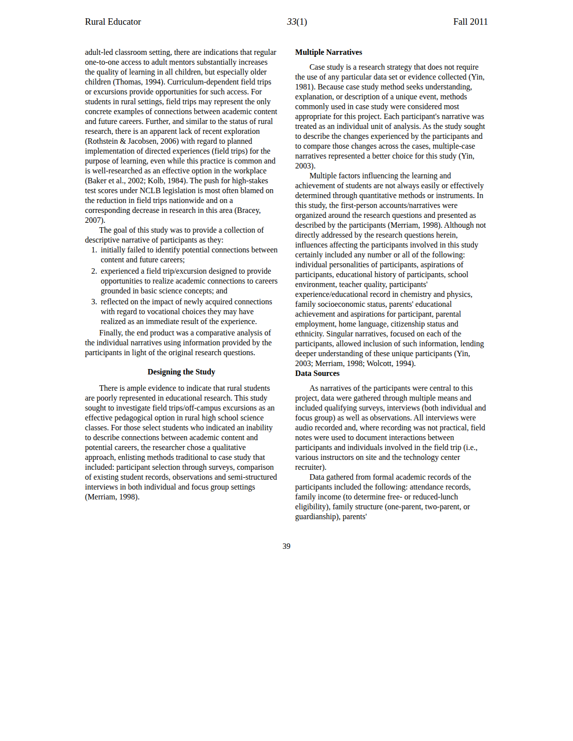Rural Educator
33(1)
Fall 2011
adult-led classroom setting, there are indications that regular one-to-one access to adult mentors substantially increases the quality of learning in all children, but especially older children (Thomas, 1994). Curriculum-dependent field trips or excursions provide opportunities for such access. For students in rural settings, field trips may represent the only concrete examples of connections between academic content and future careers. Further, and similar to the status of rural research, there is an apparent lack of recent exploration (Rothstein & Jacobsen, 2006) with regard to planned implementation of directed experiences (field trips) for the purpose of learning, even while this practice is common and is well-researched as an effective option in the workplace (Baker et al., 2002; Kolb, 1984). The push for high-stakes test scores under NCLB legislation is most often blamed on the reduction in field trips nationwide and on a corresponding decrease in research in this area (Bracey, 2007).
The goal of this study was to provide a collection of descriptive narrative of participants as they:
initially failed to identify potential connections between content and future careers;
experienced a field trip/excursion designed to provide opportunities to realize academic connections to careers grounded in basic science concepts; and
reflected on the impact of newly acquired connections with regard to vocational choices they may have realized as an immediate result of the experience.
Finally, the end product was a comparative analysis of the individual narratives using information provided by the participants in light of the original research questions.
Designing the Study
There is ample evidence to indicate that rural students are poorly represented in educational research. This study sought to investigate field trips/off-campus excursions as an effective pedagogical option in rural high school science classes. For those select students who indicated an inability to describe connections between academic content and potential careers, the researcher chose a qualitative approach, enlisting methods traditional to case study that included: participant selection through surveys, comparison of existing student records, observations and semi-structured interviews in both individual and focus group settings (Merriam, 1998).
Multiple Narratives
Case study is a research strategy that does not require the use of any particular data set or evidence collected (Yin, 1981). Because case study method seeks understanding, explanation, or description of a unique event, methods commonly used in case study were considered most appropriate for this project. Each participant's narrative was treated as an individual unit of analysis. As the study sought to describe the changes experienced by the participants and to compare those changes across the cases, multiple-case narratives represented a better choice for this study (Yin, 2003).
Multiple factors influencing the learning and achievement of students are not always easily or effectively determined through quantitative methods or instruments. In this study, the first-person accounts/narratives were organized around the research questions and presented as described by the participants (Merriam, 1998). Although not directly addressed by the research questions herein, influences affecting the participants involved in this study certainly included any number or all of the following: individual personalities of participants, aspirations of participants, educational history of participants, school environment, teacher quality, participants' experience/educational record in chemistry and physics, family socioeconomic status, parents' educational achievement and aspirations for participant, parental employment, home language, citizenship status and ethnicity. Singular narratives, focused on each of the participants, allowed inclusion of such information, lending deeper understanding of these unique participants (Yin, 2003; Merriam, 1998; Wolcott, 1994).
Data Sources
As narratives of the participants were central to this project, data were gathered through multiple means and included qualifying surveys, interviews (both individual and focus group) as well as observations. All interviews were audio recorded and, where recording was not practical, field notes were used to document interactions between participants and individuals involved in the field trip (i.e., various instructors on site and the technology center recruiter).
Data gathered from formal academic records of the participants included the following: attendance records, family income (to determine free- or reduced-lunch eligibility), family structure (one-parent, two-parent, or guardianship), parents'
39